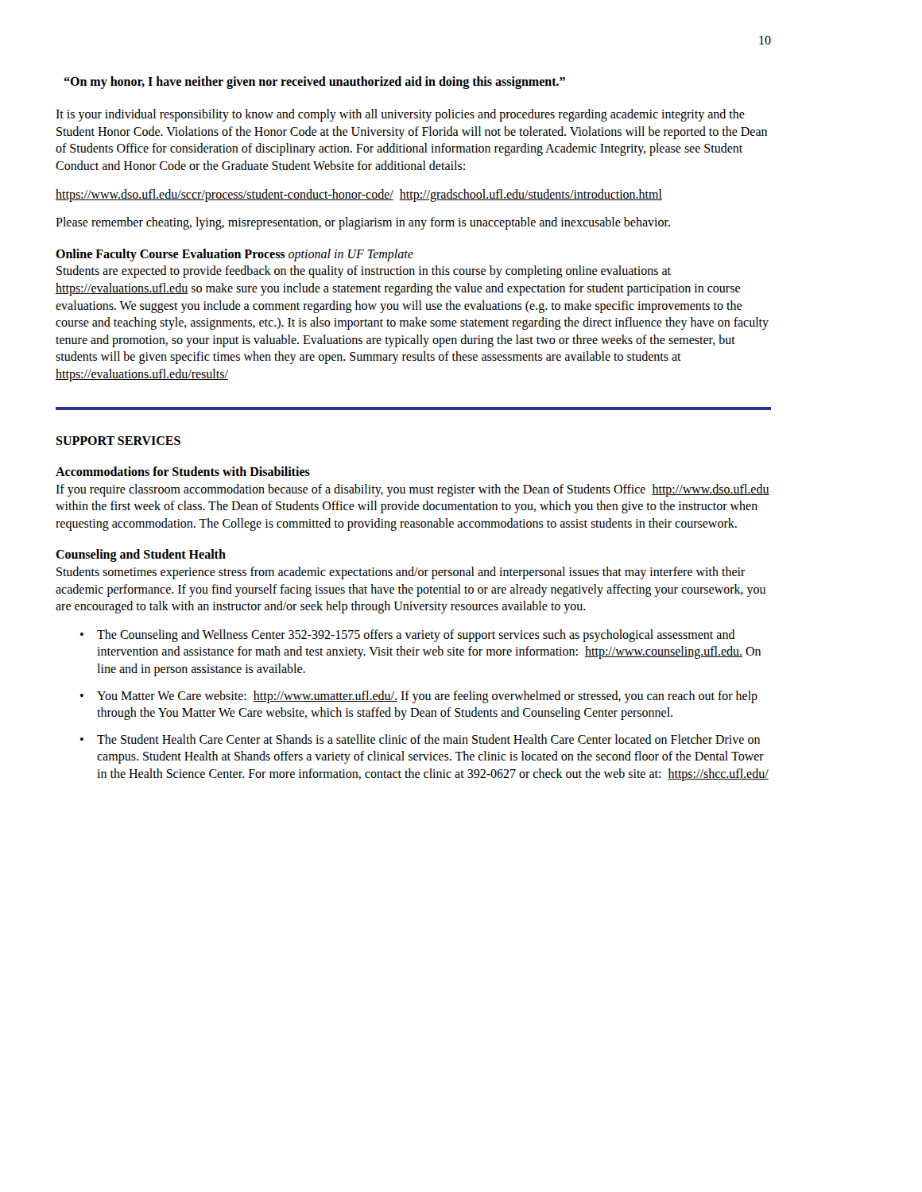10
“On my honor, I have neither given nor received unauthorized aid in doing this assignment.”
It is your individual responsibility to know and comply with all university policies and procedures regarding academic integrity and the Student Honor Code. Violations of the Honor Code at the University of Florida will not be tolerated. Violations will be reported to the Dean of Students Office for consideration of disciplinary action. For additional information regarding Academic Integrity, please see Student Conduct and Honor Code or the Graduate Student Website for additional details:
https://www.dso.ufl.edu/sccr/process/student-conduct-honor-code/ http://gradschool.ufl.edu/students/introduction.html
Please remember cheating, lying, misrepresentation, or plagiarism in any form is unacceptable and inexcusable behavior.
Online Faculty Course Evaluation Process optional in UF Template
Students are expected to provide feedback on the quality of instruction in this course by completing online evaluations at https://evaluations.ufl.edu so make sure you include a statement regarding the value and expectation for student participation in course evaluations. We suggest you include a comment regarding how you will use the evaluations (e.g. to make specific improvements to the course and teaching style, assignments, etc.). It is also important to make some statement regarding the direct influence they have on faculty tenure and promotion, so your input is valuable. Evaluations are typically open during the last two or three weeks of the semester, but students will be given specific times when they are open. Summary results of these assessments are available to students at https://evaluations.ufl.edu/results/
SUPPORT SERVICES
Accommodations for Students with Disabilities
If you require classroom accommodation because of a disability, you must register with the Dean of Students Office http://www.dso.ufl.edu within the first week of class. The Dean of Students Office will provide documentation to you, which you then give to the instructor when requesting accommodation. The College is committed to providing reasonable accommodations to assist students in their coursework.
Counseling and Student Health
Students sometimes experience stress from academic expectations and/or personal and interpersonal issues that may interfere with their academic performance. If you find yourself facing issues that have the potential to or are already negatively affecting your coursework, you are encouraged to talk with an instructor and/or seek help through University resources available to you.
The Counseling and Wellness Center 352-392-1575 offers a variety of support services such as psychological assessment and intervention and assistance for math and test anxiety. Visit their web site for more information: http://www.counseling.ufl.edu. On line and in person assistance is available.
You Matter We Care website: http://www.umatter.ufl.edu/. If you are feeling overwhelmed or stressed, you can reach out for help through the You Matter We Care website, which is staffed by Dean of Students and Counseling Center personnel.
The Student Health Care Center at Shands is a satellite clinic of the main Student Health Care Center located on Fletcher Drive on campus. Student Health at Shands offers a variety of clinical services. The clinic is located on the second floor of the Dental Tower in the Health Science Center. For more information, contact the clinic at 392-0627 or check out the web site at: https://shcc.ufl.edu/